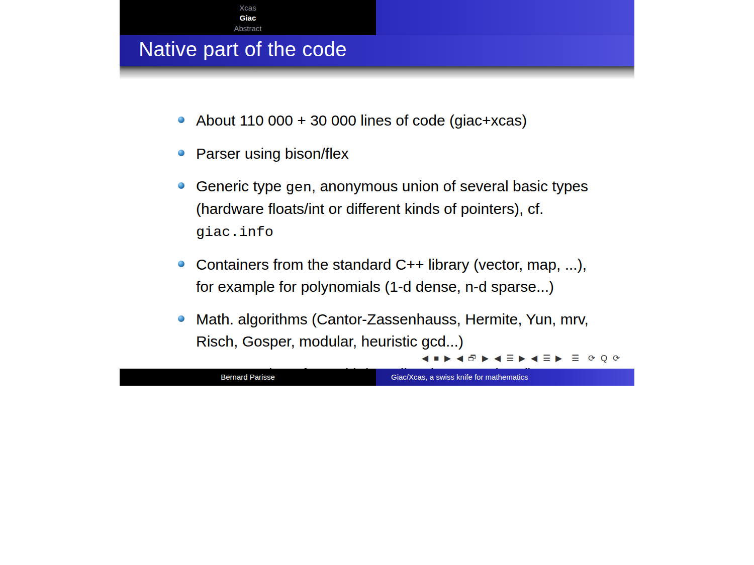Xcas Giac Abstract
Native part of the code
About 110 000 + 30 000 lines of code (giac+xcas)
Parser using bison/flex
Generic type gen, anonymous union of several basic types (hardware floats/int or different kinds of pointers), cf. giac.info
Containers from the standard C++ library (vector, map, ...), for example for polynomials (1-d dense, n-d sparse...)
Math. algorithms (Cantor-Zassenhauss, Hermite, Yun, mrv, Risch, Gosper, modular, heuristic gcd...)
Context pointer for multi-threading (not completed)
Internationalization: gettext + native
◀ ■ ▶ ◀ 🗗 ▶ ◀ ☰ ▶ ◀ ☰ ▶ ☰ ⟳ Q ⟳
Bernard Parisse
Giac/Xcas, a swiss knife for mathematics